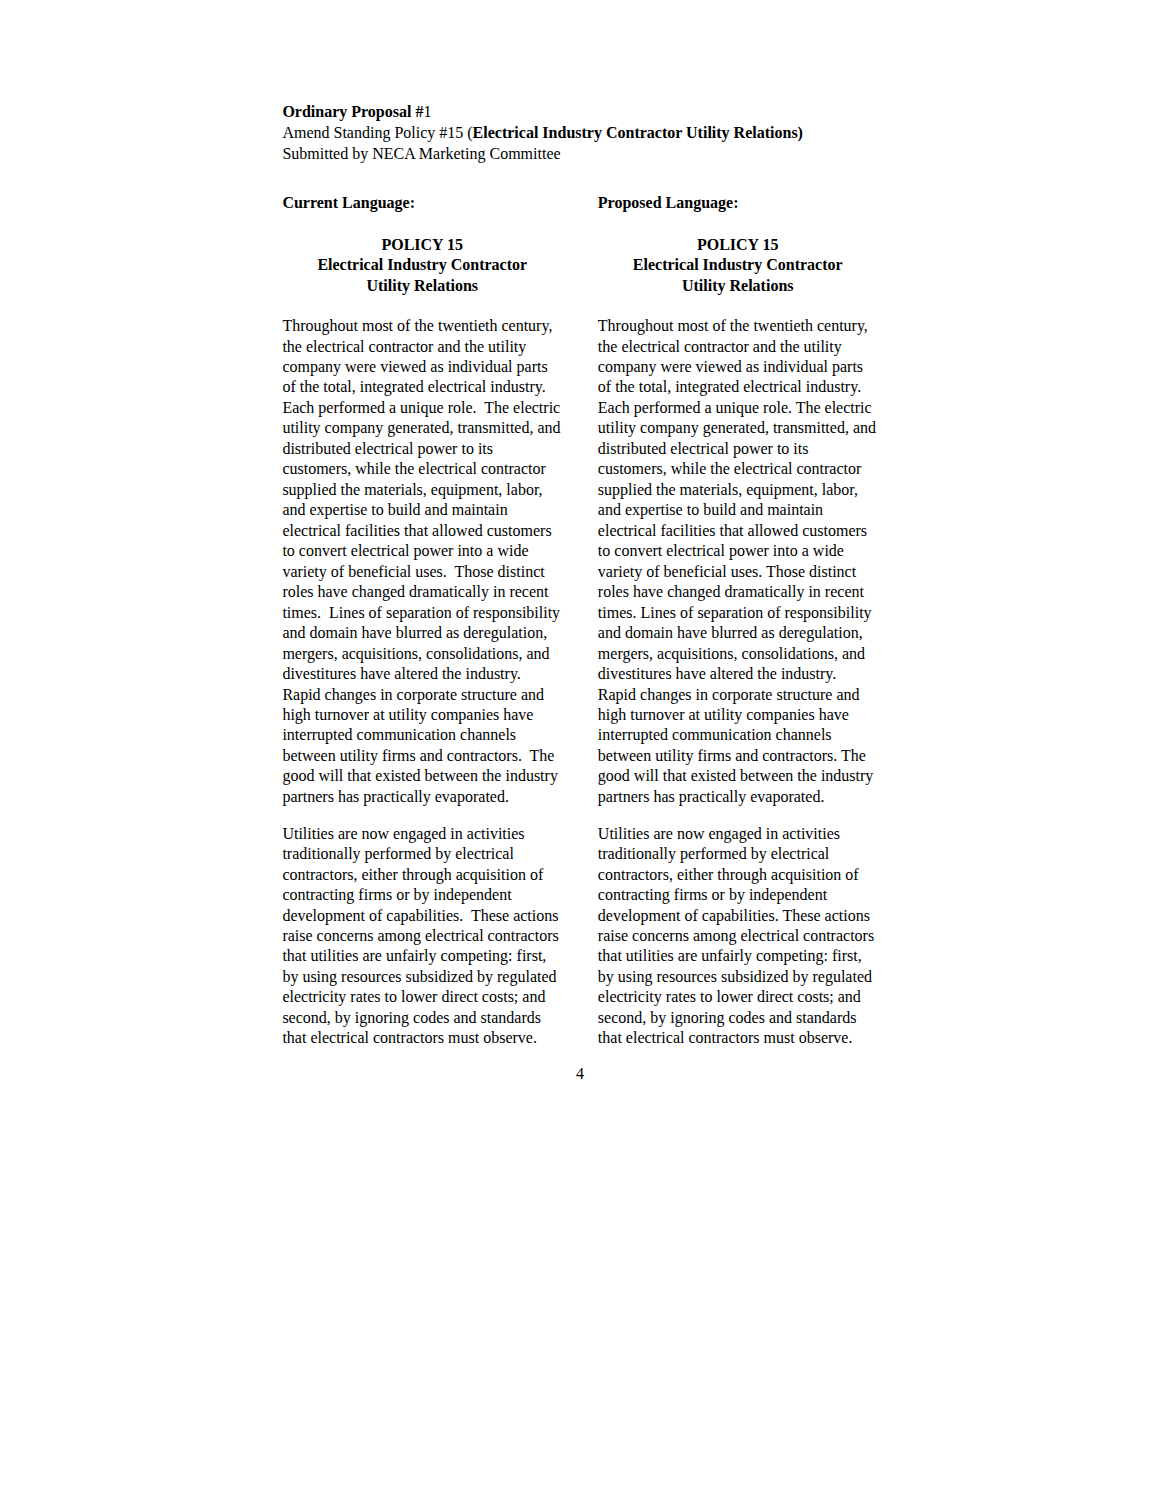Ordinary Proposal #1
Amend Standing Policy #15 (Electrical Industry Contractor Utility Relations)
Submitted by NECA Marketing Committee
| Current Language: POLICY 15 Electrical Industry Contractor Utility Relations Throughout most of the twentieth century, the electrical contractor and the utility company were viewed as individual parts of the total, integrated electrical industry. Each performed a unique role. The electric utility company generated, transmitted, and distributed electrical power to its customers, while the electrical contractor supplied the materials, equipment, labor, and expertise to build and maintain electrical facilities that allowed customers to convert electrical power into a wide variety of beneficial uses. Those distinct roles have changed dramatically in recent times. Lines of separation of responsibility and domain have blurred as deregulation, mergers, acquisitions, consolidations, and divestitures have altered the industry. Rapid changes in corporate structure and high turnover at utility companies have interrupted communication channels between utility firms and contractors. The good will that existed between the industry partners has practically evaporated. Utilities are now engaged in activities traditionally performed by electrical contractors, either through acquisition of contracting firms or by independent development of capabilities. These actions raise concerns among electrical contractors that utilities are unfairly competing: first, by using resources subsidized by regulated electricity rates to lower direct costs; and second, by ignoring codes and standards that electrical contractors must observe. | | Proposed Language: POLICY 15 Electrical Industry Contractor Utility Relations Throughout most of the twentieth century, the electrical contractor and the utility company were viewed as individual parts of the total, integrated electrical industry. Each performed a unique role. The electric utility company generated, transmitted, and distributed electrical power to its customers, while the electrical contractor supplied the materials, equipment, labor, and expertise to build and maintain electrical facilities that allowed customers to convert electrical power into a wide variety of beneficial uses. Those distinct roles have changed dramatically in recent times. Lines of separation of responsibility and domain have blurred as deregulation, mergers, acquisitions, consolidations, and divestitures have altered the industry. Rapid changes in corporate structure and high turnover at utility companies have interrupted communication channels between utility firms and contractors. The good will that existed between the industry partners has practically evaporated. Utilities are now engaged in activities traditionally performed by electrical contractors, either through acquisition of contracting firms or by independent development of capabilities. These actions raise concerns among electrical contractors that utilities are unfairly competing: first, by using resources subsidized by regulated electricity rates to lower direct costs; and second, by ignoring codes and standards that electrical contractors must observe. |
4